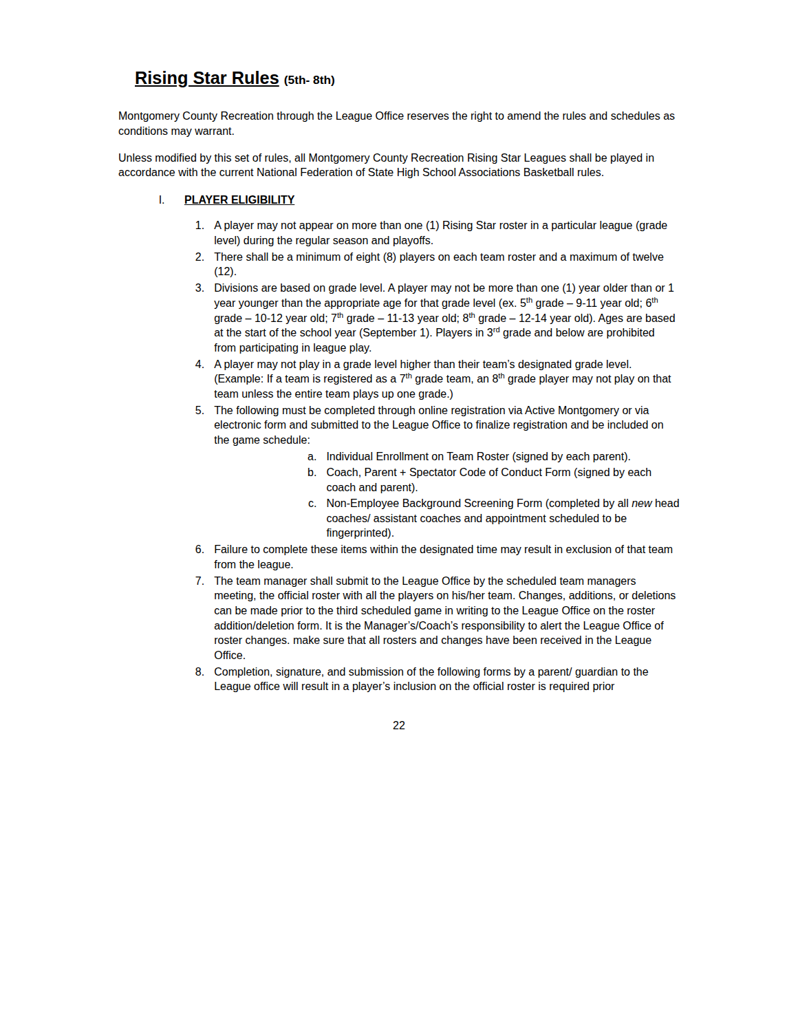Rising Star Rules (5th- 8th)
Montgomery County Recreation through the League Office reserves the right to amend the rules and schedules as conditions may warrant.
Unless modified by this set of rules, all Montgomery County Recreation Rising Star Leagues shall be played in accordance with the current National Federation of State High School Associations Basketball rules.
PLAYER ELIGIBILITY
A player may not appear on more than one (1) Rising Star roster in a particular league (grade level) during the regular season and playoffs.
There shall be a minimum of eight (8) players on each team roster and a maximum of twelve (12).
Divisions are based on grade level. A player may not be more than one (1) year older than or 1 year younger than the appropriate age for that grade level (ex. 5th grade – 9-11 year old; 6th grade – 10-12 year old; 7th grade – 11-13 year old; 8th grade – 12-14 year old). Ages are based at the start of the school year (September 1). Players in 3rd grade and below are prohibited from participating in league play.
A player may not play in a grade level higher than their team’s designated grade level. (Example: If a team is registered as a 7th grade team, an 8th grade player may not play on that team unless the entire team plays up one grade.)
The following must be completed through online registration via Active Montgomery or via electronic form and submitted to the League Office to finalize registration and be included on the game schedule:
Individual Enrollment on Team Roster (signed by each parent).
Coach, Parent + Spectator Code of Conduct Form (signed by each coach and parent).
Non-Employee Background Screening Form (completed by all new head coaches/ assistant coaches and appointment scheduled to be fingerprinted).
Failure to complete these items within the designated time may result in exclusion of that team from the league.
The team manager shall submit to the League Office by the scheduled team managers meeting, the official roster with all the players on his/her team. Changes, additions, or deletions can be made prior to the third scheduled game in writing to the League Office on the roster addition/deletion form. It is the Manager’s/Coach’s responsibility to alert the League Office of roster changes. make sure that all rosters and changes have been received in the League Office.
Completion, signature, and submission of the following forms by a parent/ guardian to the League office will result in a player’s inclusion on the official roster is required prior
22